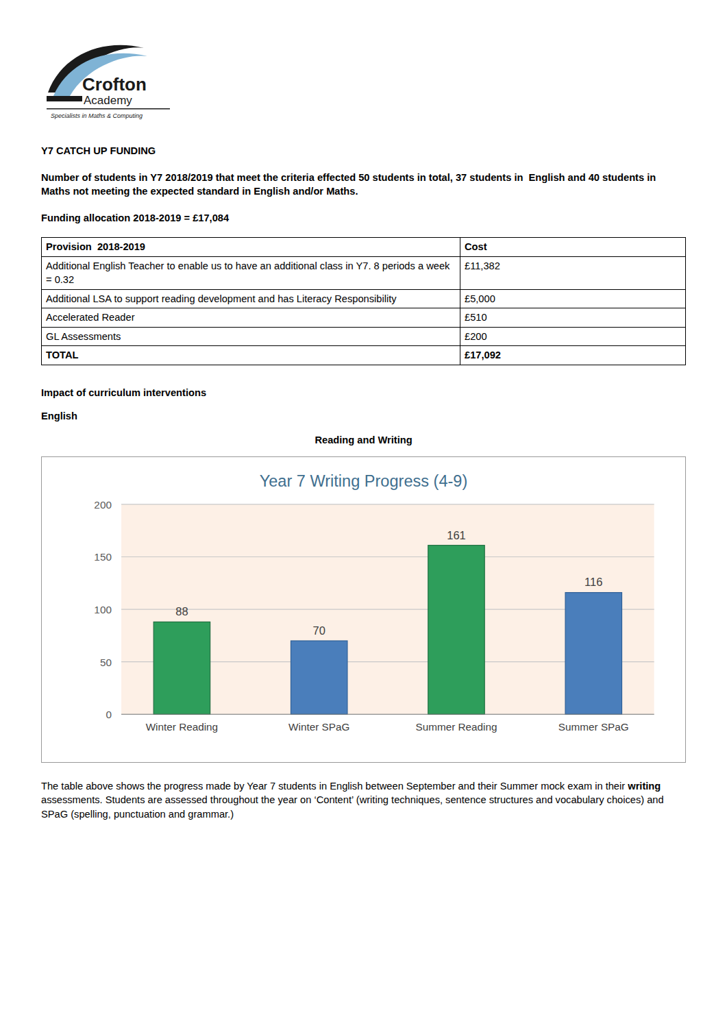Crofton Academy Specialists in Maths & Computing
Y7 CATCH UP FUNDING
Number of students in Y7 2018/2019 that meet the criteria effected 50 students in total, 37 students in English and 40 students in Maths not meeting the expected standard in English and/or Maths.
Funding allocation 2018-2019 = £17,084
| Provision 2018-2019 | Cost |
| --- | --- |
| Additional English Teacher to enable us to have an additional class in Y7. 8 periods a week = 0.32 | £11,382 |
| Additional LSA to support reading development and has Literacy Responsibility | £5,000 |
| Accelerated Reader | £510 |
| GL Assessments | £200 |
| TOTAL | £17,092 |
Impact of curriculum interventions
English
Reading and Writing
Year 7 Writing Progress (4-9) 0 50 100 150 200 88 70 161 116 Winter Reading Winter SPaG Summer Reading Summer SPaG
The table above shows the progress made by Year 7 students in English between September and their Summer mock exam in their writing assessments. Students are assessed throughout the year on ‘Content’ (writing techniques, sentence structures and vocabulary choices) and SPaG (spelling, punctuation and grammar.)